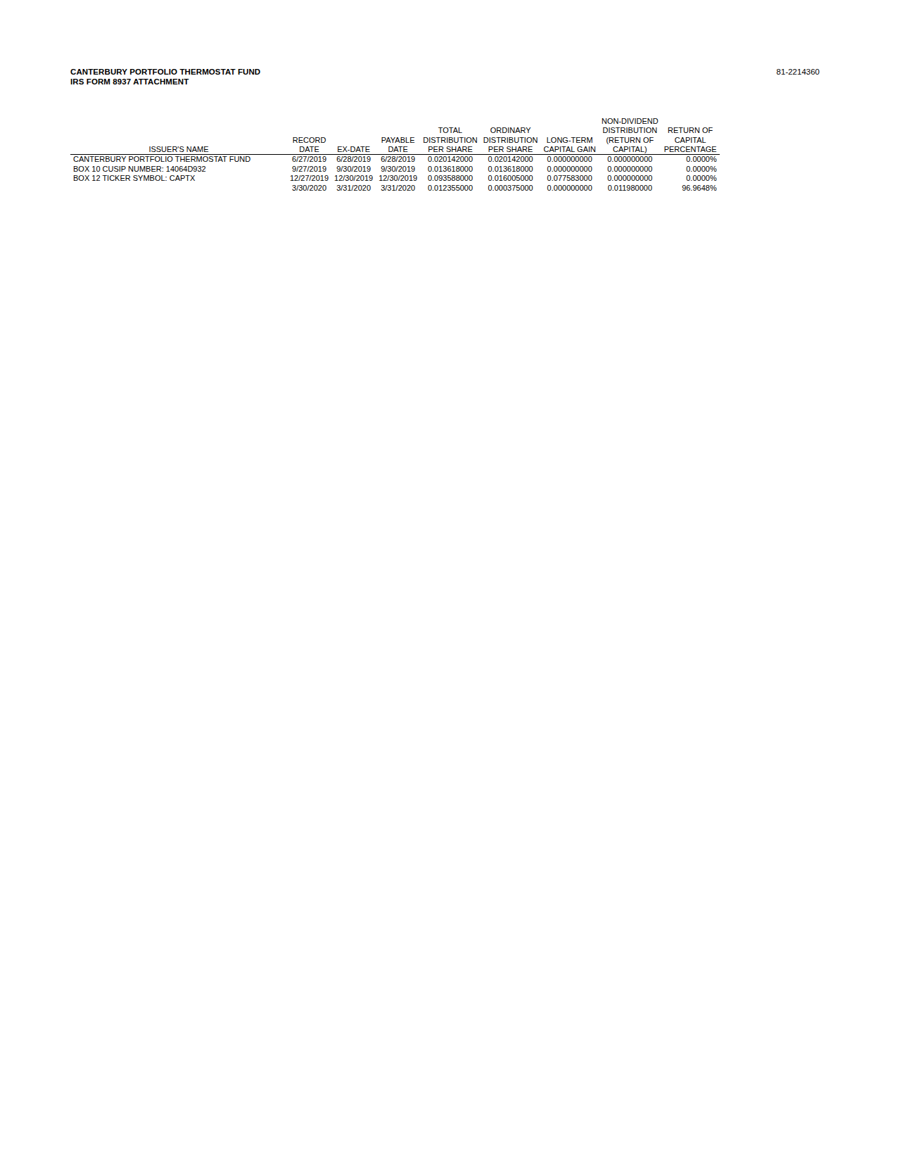CANTERBURY PORTFOLIO THERMOSTAT FUND
IRS FORM 8937 ATTACHMENT
81-2214360
| | | | | | | | NON-DIVIDEND | |
| --- | --- | --- | --- | --- | --- | --- | --- | --- |
| | | | | TOTAL | ORDINARY | | DISTRIBUTION | RETURN OF |
| | RECORD | | PAYABLE | DISTRIBUTION | DISTRIBUTION | LONG-TERM | (RETURN OF | CAPITAL |
| ISSUER'S NAME | DATE | EX-DATE | DATE | PER SHARE | PER SHARE | CAPITAL GAIN | CAPITAL) | PERCENTAGE |
| CANTERBURY PORTFOLIO THERMOSTAT FUND | 6/27/2019 | 6/28/2019 | 6/28/2019 | 0.020142000 | 0.020142000 | 0.000000000 | 0.000000000 | 0.0000% |
| BOX 10 CUSIP NUMBER: 14064D932 | 9/27/2019 | 9/30/2019 | 9/30/2019 | 0.013618000 | 0.013618000 | 0.000000000 | 0.000000000 | 0.0000% |
| BOX 12 TICKER SYMBOL: CAPTX | 12/27/2019 | 12/30/2019 | 12/30/2019 | 0.093588000 | 0.016005000 | 0.077583000 | 0.000000000 | 0.0000% |
| | 3/30/2020 | 3/31/2020 | 3/31/2020 | 0.012355000 | 0.000375000 | 0.000000000 | 0.011980000 | 96.9648% |